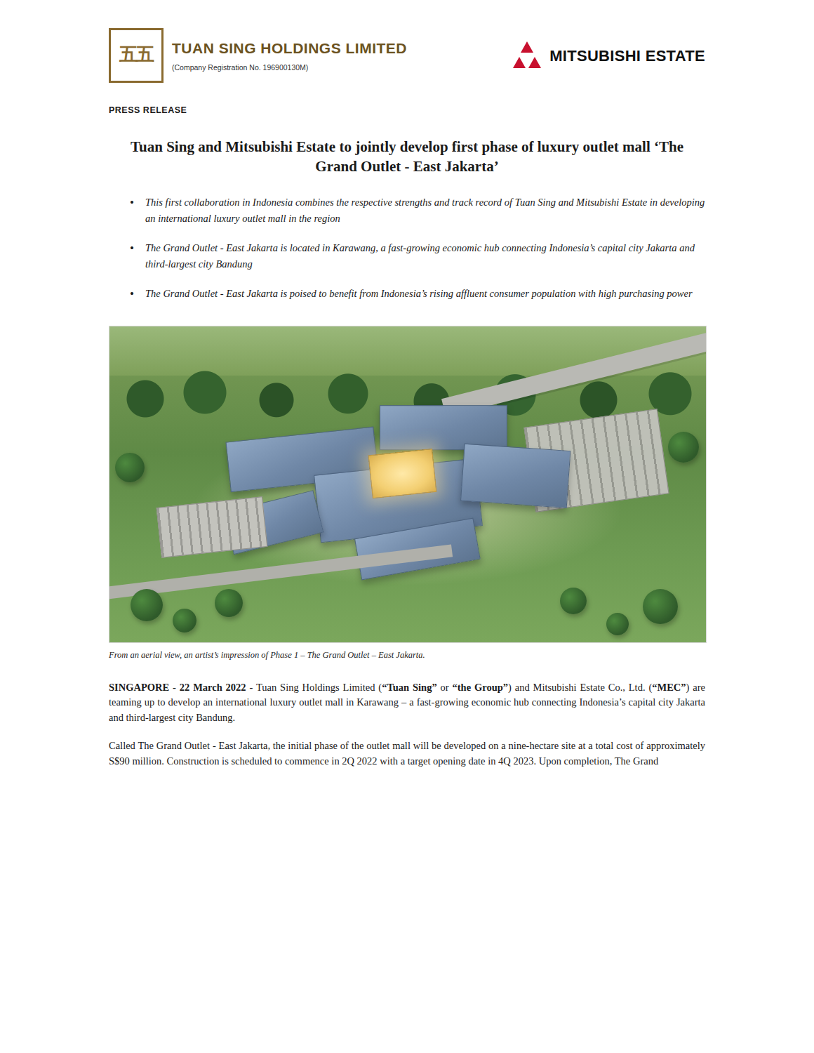五五
TUAN SING HOLDINGS LIMITED
(Company Registration No. 196900130M)
MITSUBISHI ESTATE
PRESS RELEASE
Tuan Sing and Mitsubishi Estate to jointly develop first phase of luxury outlet mall ‘The Grand Outlet - East Jakarta’
This first collaboration in Indonesia combines the respective strengths and track record of Tuan Sing and Mitsubishi Estate in developing an international luxury outlet mall in the region
The Grand Outlet - East Jakarta is located in Karawang, a fast-growing economic hub connecting Indonesia’s capital city Jakarta and third-largest city Bandung
The Grand Outlet - East Jakarta is poised to benefit from Indonesia’s rising affluent consumer population with high purchasing power
From an aerial view, an artist’s impression of Phase 1 – The Grand Outlet – East Jakarta.
SINGAPORE - 22 March 2022 - Tuan Sing Holdings Limited (“Tuan Sing” or “the Group”) and Mitsubishi Estate Co., Ltd. (“MEC”) are teaming up to develop an international luxury outlet mall in Karawang – a fast-growing economic hub connecting Indonesia’s capital city Jakarta and third-largest city Bandung.
Called The Grand Outlet - East Jakarta, the initial phase of the outlet mall will be developed on a nine-hectare site at a total cost of approximately S$90 million. Construction is scheduled to commence in 2Q 2022 with a target opening date in 4Q 2023. Upon completion, The Grand